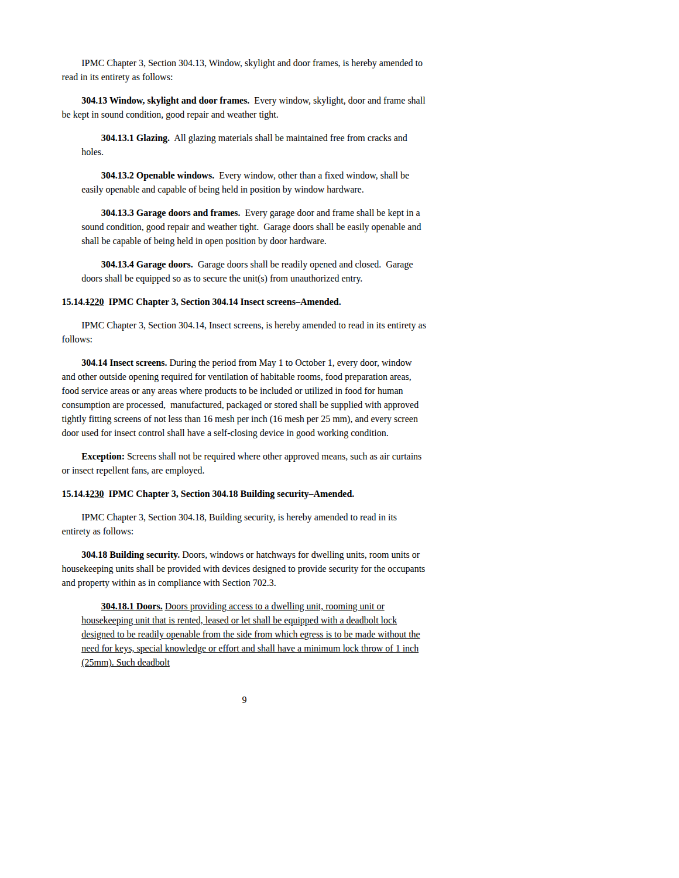IPMC Chapter 3, Section 304.13, Window, skylight and door frames, is hereby amended to read in its entirety as follows:
304.13 Window, skylight and door frames. Every window, skylight, door and frame shall be kept in sound condition, good repair and weather tight.
304.13.1 Glazing. All glazing materials shall be maintained free from cracks and holes.
304.13.2 Openable windows. Every window, other than a fixed window, shall be easily openable and capable of being held in position by window hardware.
304.13.3 Garage doors and frames. Every garage door and frame shall be kept in a sound condition, good repair and weather tight. Garage doors shall be easily openable and shall be capable of being held in open position by door hardware.
304.13.4 Garage doors. Garage doors shall be readily opened and closed. Garage doors shall be equipped so as to secure the unit(s) from unauthorized entry.
15.14.1220 IPMC Chapter 3, Section 304.14 Insect screens–Amended.
IPMC Chapter 3, Section 304.14, Insect screens, is hereby amended to read in its entirety as follows:
304.14 Insect screens. During the period from May 1 to October 1, every door, window and other outside opening required for ventilation of habitable rooms, food preparation areas, food service areas or any areas where products to be included or utilized in food for human consumption are processed, manufactured, packaged or stored shall be supplied with approved tightly fitting screens of not less than 16 mesh per inch (16 mesh per 25 mm), and every screen door used for insect control shall have a self-closing device in good working condition.
Exception: Screens shall not be required where other approved means, such as air curtains or insect repellent fans, are employed.
15.14.1230 IPMC Chapter 3, Section 304.18 Building security–Amended.
IPMC Chapter 3, Section 304.18, Building security, is hereby amended to read in its entirety as follows:
304.18 Building security. Doors, windows or hatchways for dwelling units, room units or housekeeping units shall be provided with devices designed to provide security for the occupants and property within as in compliance with Section 702.3.
304.18.1 Doors. Doors providing access to a dwelling unit, rooming unit or housekeeping unit that is rented, leased or let shall be equipped with a deadbolt lock designed to be readily openable from the side from which egress is to be made without the need for keys, special knowledge or effort and shall have a minimum lock throw of 1 inch (25mm). Such deadbolt
9